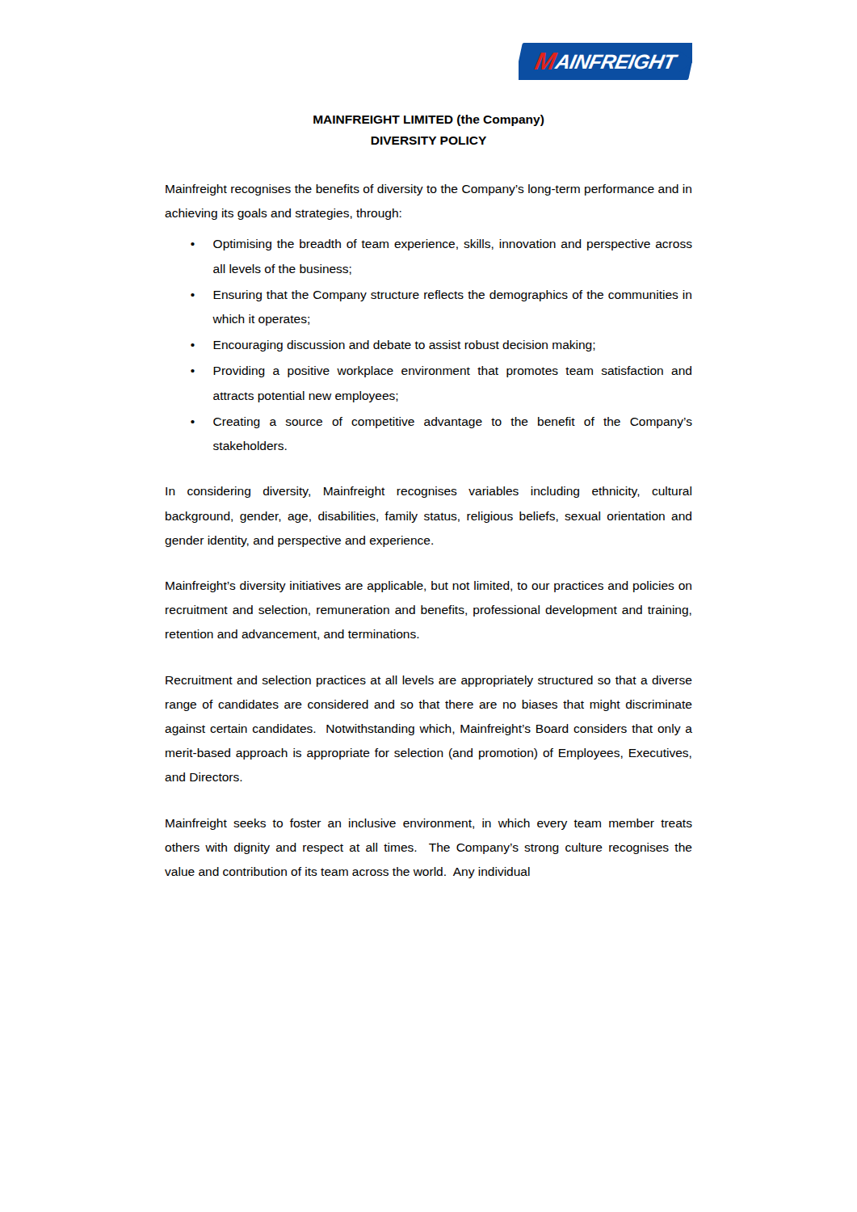MAINFREIGHT
MAINFREIGHT LIMITED (the Company)
DIVERSITY POLICY
Mainfreight recognises the benefits of diversity to the Company’s long-term performance and in achieving its goals and strategies, through:
Optimising the breadth of team experience, skills, innovation and perspective across all levels of the business;
Ensuring that the Company structure reflects the demographics of the communities in which it operates;
Encouraging discussion and debate to assist robust decision making;
Providing a positive workplace environment that promotes team satisfaction and attracts potential new employees;
Creating a source of competitive advantage to the benefit of the Company’s stakeholders.
In considering diversity, Mainfreight recognises variables including ethnicity, cultural background, gender, age, disabilities, family status, religious beliefs, sexual orientation and gender identity, and perspective and experience.
Mainfreight’s diversity initiatives are applicable, but not limited, to our practices and policies on recruitment and selection, remuneration and benefits, professional development and training, retention and advancement, and terminations.
Recruitment and selection practices at all levels are appropriately structured so that a diverse range of candidates are considered and so that there are no biases that might discriminate against certain candidates. Notwithstanding which, Mainfreight’s Board considers that only a merit-based approach is appropriate for selection (and promotion) of Employees, Executives, and Directors.
Mainfreight seeks to foster an inclusive environment, in which every team member treats others with dignity and respect at all times. The Company’s strong culture recognises the value and contribution of its team across the world. Any individual